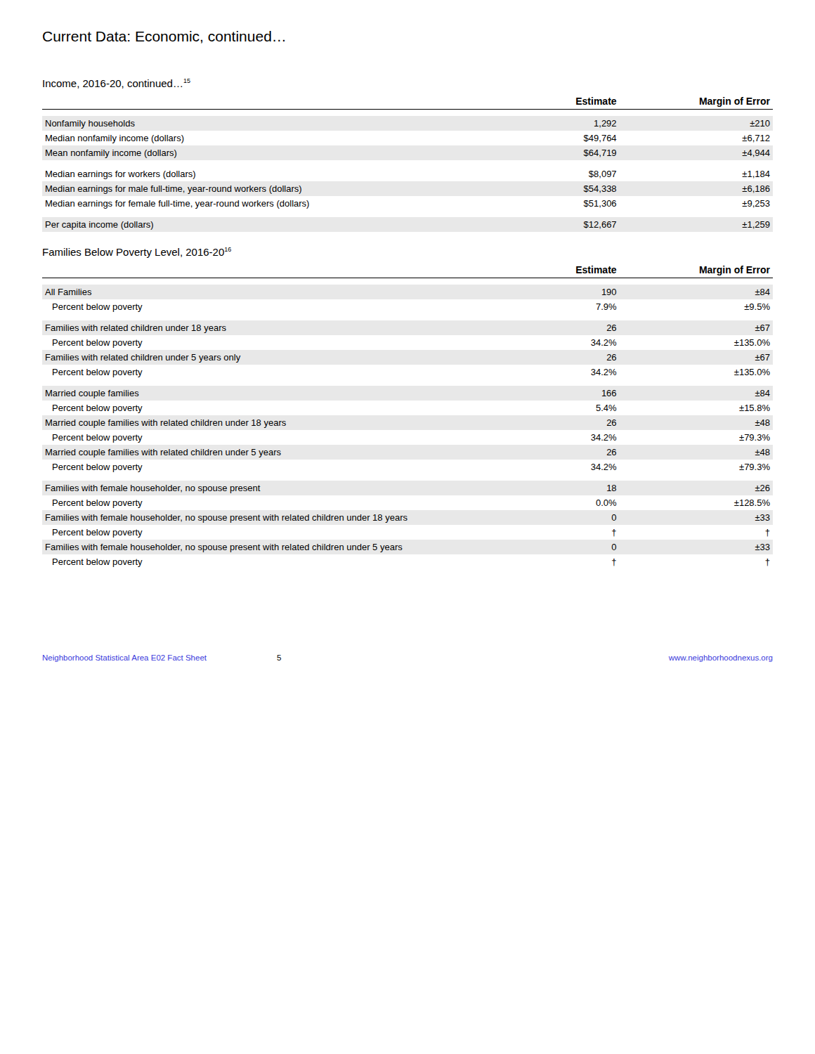Current Data: Economic, continued…
Income, 2016-20, continued… 15
| | Estimate | Margin of Error |
| --- | --- | --- |
| Nonfamily households | 1,292 | ±210 |
| Median nonfamily income (dollars) | $49,764 | ±6,712 |
| Mean nonfamily income (dollars) | $64,719 | ±4,944 |
| Median earnings for workers (dollars) | $8,097 | ±1,184 |
| Median earnings for male full-time, year-round workers (dollars) | $54,338 | ±6,186 |
| Median earnings for female full-time, year-round workers (dollars) | $51,306 | ±9,253 |
| Per capita income (dollars) | $12,667 | ±1,259 |
Families Below Poverty Level, 2016-20 16
| | Estimate | Margin of Error |
| --- | --- | --- |
| All Families | 190 | ±84 |
| Percent below poverty | 7.9% | ±9.5% |
| Families with related children under 18 years | 26 | ±67 |
| Percent below poverty | 34.2% | ±135.0% |
| Families with related children under 5 years only | 26 | ±67 |
| Percent below poverty | 34.2% | ±135.0% |
| Married couple families | 166 | ±84 |
| Percent below poverty | 5.4% | ±15.8% |
| Married couple families with related children under 18 years | 26 | ±48 |
| Percent below poverty | 34.2% | ±79.3% |
| Married couple families with related children under 5 years | 26 | ±48 |
| Percent below poverty | 34.2% | ±79.3% |
| Families with female householder, no spouse present | 18 | ±26 |
| Percent below poverty | 0.0% | ±128.5% |
| Families with female householder, no spouse present with related children under 18 years | 0 | ±33 |
| Percent below poverty | † | † |
| Families with female householder, no spouse present with related children under 5 years | 0 | ±33 |
| Percent below poverty | † | † |
Neighborhood Statistical Area E02 Fact Sheet
5
www.neighborhoodnexus.org